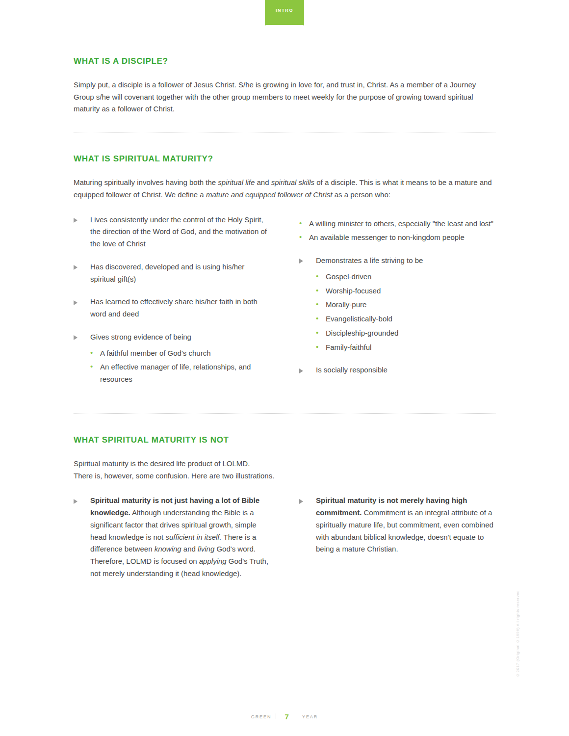INTRO
What is a Disciple?
Simply put, a disciple is a follower of Jesus Christ. S/he is growing in love for, and trust in, Christ. As a member of a Journey Group s/he will covenant together with the other group members to meet weekly for the purpose of growing toward spiritual maturity as a follower of Christ.
What is Spiritual Maturity?
Maturing spiritually involves having both the spiritual life and spiritual skills of a disciple. This is what it means to be a mature and equipped follower of Christ. We define a mature and equipped follower of Christ as a person who:
Lives consistently under the control of the Holy Spirit, the direction of the Word of God, and the motivation of the love of Christ
Has discovered, developed and is using his/her spiritual gift(s)
Has learned to effectively share his/her faith in both word and deed
Gives strong evidence of being
A faithful member of God's church
An effective manager of life, relationships, and resources
A willing minister to others, especially "the least and lost"
An available messenger to non-kingdom people
Demonstrates a life striving to be
Gospel-driven
Worship-focused
Morally-pure
Evangelistically-bold
Discipleship-grounded
Family-faithful
Is socially responsible
What Spiritual Maturity is Not
Spiritual maturity is the desired life product of LOLMD.
There is, however, some confusion. Here are two illustrations.
Spiritual maturity is not just having a lot of Bible knowledge. Although understanding the Bible is a significant factor that drives spiritual growth, simple head knowledge is not sufficient in itself. There is a difference between knowing and living God's word. Therefore, LOLMD is focused on applying God's Truth, not merely understanding it (head knowledge).
Spiritual maturity is not merely having high commitment. Commitment is an integral attribute of a spiritually mature life, but commitment, even combined with abundant biblical knowledge, doesn't equate to being a mature Christian.
©2017 (Original ©1996) All rights reserved
Green 7 Year